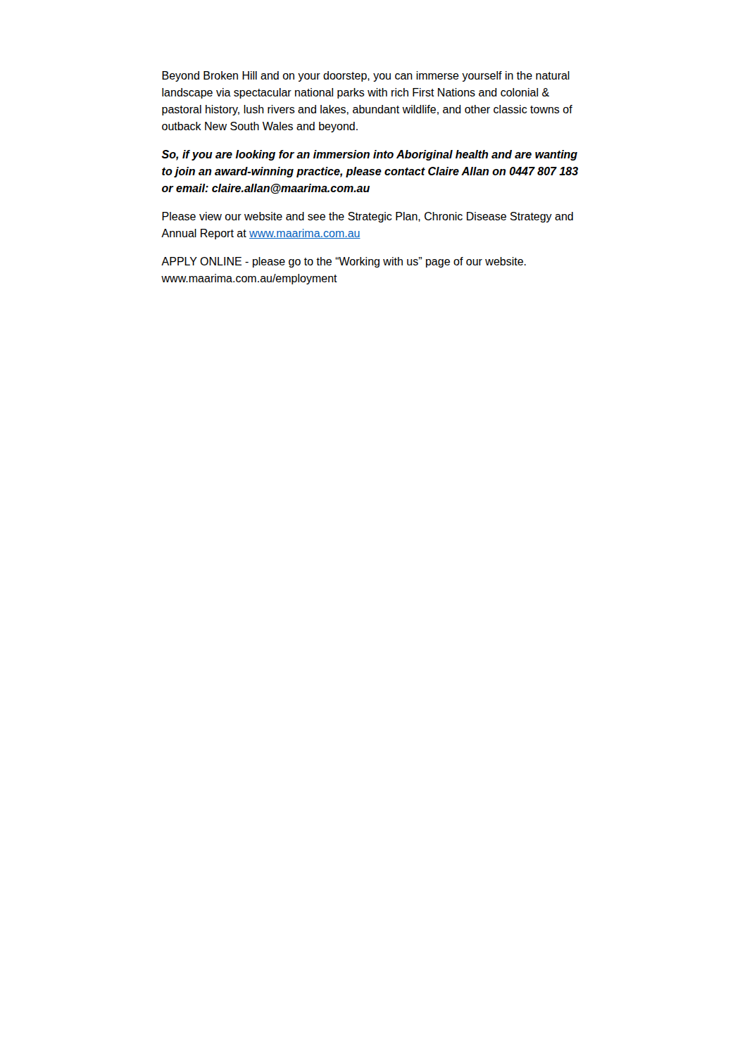Beyond Broken Hill and on your doorstep, you can immerse yourself in the natural landscape via spectacular national parks with rich First Nations and colonial & pastoral history, lush rivers and lakes, abundant wildlife, and other classic towns of outback New South Wales and beyond.
So, if you are looking for an immersion into Aboriginal health and are wanting to join an award-winning practice, please contact Claire Allan on 0447 807 183 or email: claire.allan@maarima.com.au
Please view our website and see the Strategic Plan, Chronic Disease Strategy and Annual Report at www.maarima.com.au
APPLY ONLINE - please go to the “Working with us” page of our website.
www.maarima.com.au/employment